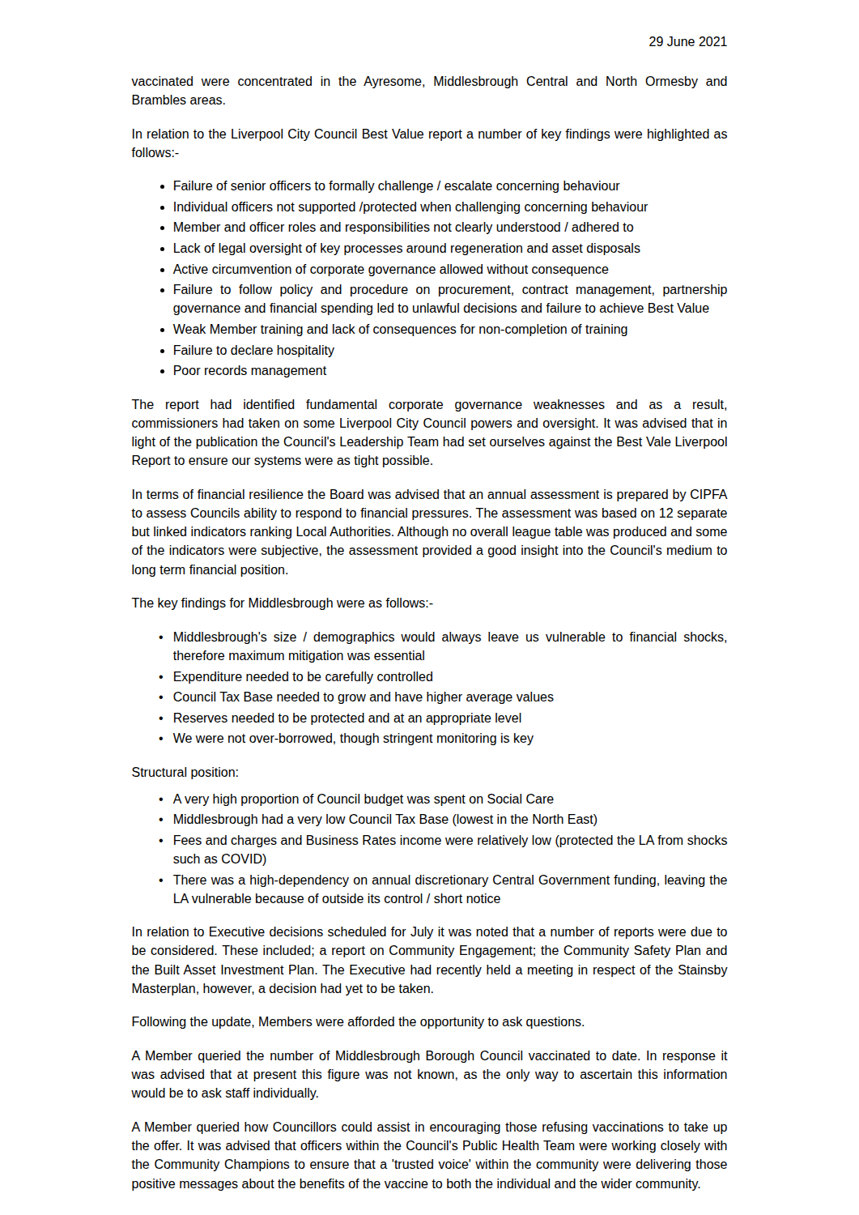29 June 2021
vaccinated were concentrated in the Ayresome, Middlesbrough Central and North Ormesby and Brambles areas.
In relation to the Liverpool City Council Best Value report a number of key findings were highlighted as follows:-
Failure of senior officers to formally challenge / escalate concerning behaviour
Individual officers not supported /protected when challenging concerning behaviour
Member and officer roles and responsibilities not clearly understood / adhered to
Lack of legal oversight of key processes around regeneration and asset disposals
Active circumvention of corporate governance allowed without consequence
Failure to follow policy and procedure on procurement, contract management, partnership governance and financial spending led to unlawful decisions and failure to achieve Best Value
Weak Member training and lack of consequences for non-completion of training
Failure to declare hospitality
Poor records management
The report had identified fundamental corporate governance weaknesses and as a result, commissioners had taken on some Liverpool City Council powers and oversight. It was advised that in light of the publication the Council's Leadership Team had set ourselves against the Best Vale Liverpool Report to ensure our systems were as tight possible.
In terms of financial resilience the Board was advised that an annual assessment is prepared by CIPFA to assess Councils ability to respond to financial pressures. The assessment was based on 12 separate but linked indicators ranking Local Authorities. Although no overall league table was produced and some of the indicators were subjective, the assessment provided a good insight into the Council's medium to long term financial position.
The key findings for Middlesbrough were as follows:-
Middlesbrough's size / demographics would always leave us vulnerable to financial shocks, therefore maximum mitigation was essential
Expenditure needed to be carefully controlled
Council Tax Base needed to grow and have higher average values
Reserves needed to be protected and at an appropriate level
We were not over-borrowed, though stringent monitoring is key
Structural position:
A very high proportion of Council budget was spent on Social Care
Middlesbrough had a very low Council Tax Base (lowest in the North East)
Fees and charges and Business Rates income were relatively low (protected the LA from shocks such as COVID)
There was a high-dependency on annual discretionary Central Government funding, leaving the LA vulnerable because of outside its control / short notice
In relation to Executive decisions scheduled for July it was noted that a number of reports were due to be considered. These included; a report on Community Engagement; the Community Safety Plan and the Built Asset Investment Plan. The Executive had recently held a meeting in respect of the Stainsby Masterplan, however, a decision had yet to be taken.
Following the update, Members were afforded the opportunity to ask questions.
A Member queried the number of Middlesbrough Borough Council vaccinated to date. In response it was advised that at present this figure was not known, as the only way to ascertain this information would be to ask staff individually.
A Member queried how Councillors could assist in encouraging those refusing vaccinations to take up the offer. It was advised that officers within the Council's Public Health Team were working closely with the Community Champions to ensure that a 'trusted voice' within the community were delivering those positive messages about the benefits of the vaccine to both the individual and the wider community.